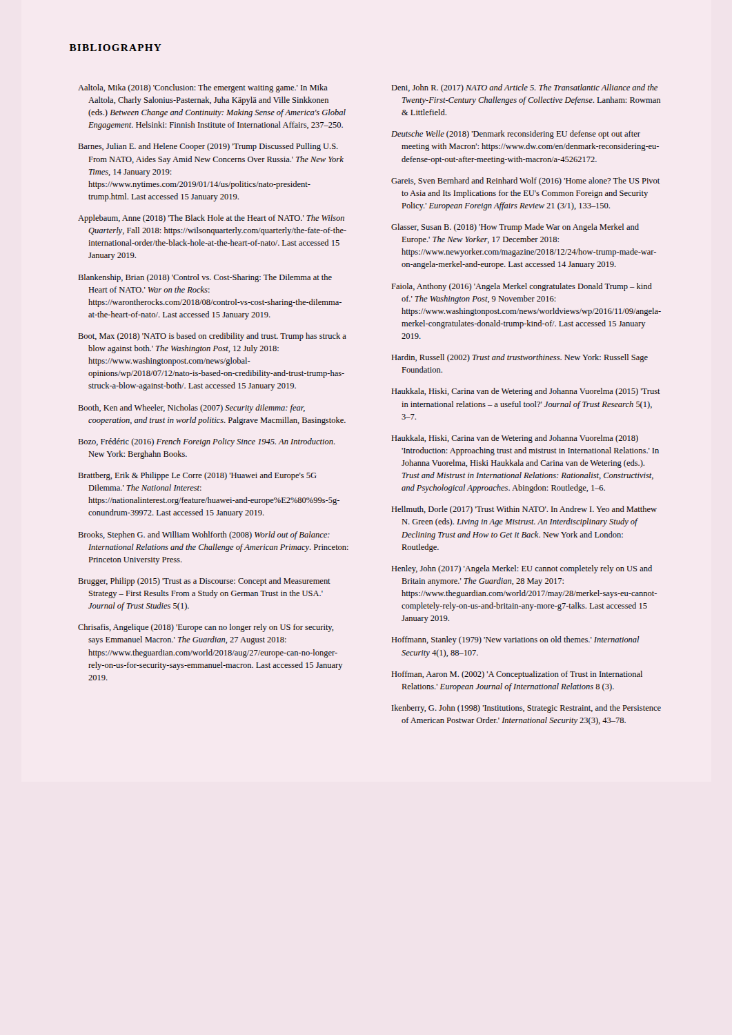BIBLIOGRAPHY
Aaltola, Mika (2018) 'Conclusion: The emergent waiting game.' In Mika Aaltola, Charly Salonius-Pasternak, Juha Käpylä and Ville Sinkkonen (eds.) Between Change and Continuity: Making Sense of America's Global Engagement. Helsinki: Finnish Institute of International Affairs, 237–250.
Barnes, Julian E. and Helene Cooper (2019) 'Trump Discussed Pulling U.S. From NATO, Aides Say Amid New Concerns Over Russia.' The New York Times, 14 January 2019: https://www.nytimes.com/2019/01/14/us/politics/nato-president-trump.html. Last accessed 15 January 2019.
Applebaum, Anne (2018) 'The Black Hole at the Heart of NATO.' The Wilson Quarterly, Fall 2018: https://wilsonquarterly.com/quarterly/the-fate-of-the-international-order/the-black-hole-at-the-heart-of-nato/. Last accessed 15 January 2019.
Blankenship, Brian (2018) 'Control vs. Cost-Sharing: The Dilemma at the Heart of NATO.' War on the Rocks: https://warontherocks.com/2018/08/control-vs-cost-sharing-the-dilemma-at-the-heart-of-nato/. Last accessed 15 January 2019.
Boot, Max (2018) 'NATO is based on credibility and trust. Trump has struck a blow against both.' The Washington Post, 12 July 2018: https://www.washingtonpost.com/news/global-opinions/wp/2018/07/12/nato-is-based-on-credibility-and-trust-trump-has-struck-a-blow-against-both/. Last accessed 15 January 2019.
Booth, Ken and Wheeler, Nicholas (2007) Security dilemma: fear, cooperation, and trust in world politics. Palgrave Macmillan, Basingstoke.
Bozo, Frédéric (2016) French Foreign Policy Since 1945. An Introduction. New York: Berghahn Books.
Brattberg, Erik & Philippe Le Corre (2018) 'Huawei and Europe's 5G Dilemma.' The National Interest: https://nationalinterest.org/feature/huawei-and-europe%E2%80%99s-5g-conundrum-39972. Last accessed 15 January 2019.
Brooks, Stephen G. and William Wohlforth (2008) World out of Balance: International Relations and the Challenge of American Primacy. Princeton: Princeton University Press.
Brugger, Philipp (2015) 'Trust as a Discourse: Concept and Measurement Strategy – First Results From a Study on German Trust in the USA.' Journal of Trust Studies 5(1).
Chrisafis, Angelique (2018) 'Europe can no longer rely on US for security, says Emmanuel Macron.' The Guardian, 27 August 2018: https://www.theguardian.com/world/2018/aug/27/europe-can-no-longer-rely-on-us-for-security-says-emmanuel-macron. Last accessed 15 January 2019.
Deni, John R. (2017) NATO and Article 5. The Transatlantic Alliance and the Twenty-First-Century Challenges of Collective Defense. Lanham: Rowman & Littlefield.
Deutsche Welle (2018) 'Denmark reconsidering EU defense opt out after meeting with Macron': https://www.dw.com/en/denmark-reconsidering-eu-defense-opt-out-after-meeting-with-macron/a-45262172.
Gareis, Sven Bernhard and Reinhard Wolf (2016) 'Home alone? The US Pivot to Asia and Its Implications for the EU's Common Foreign and Security Policy.' European Foreign Affairs Review 21 (3/1), 133–150.
Glasser, Susan B. (2018) 'How Trump Made War on Angela Merkel and Europe.' The New Yorker, 17 December 2018: https://www.newyorker.com/magazine/2018/12/24/how-trump-made-war-on-angela-merkel-and-europe. Last accessed 14 January 2019.
Faiola, Anthony (2016) 'Angela Merkel congratulates Donald Trump – kind of.' The Washington Post, 9 November 2016: https://www.washingtonpost.com/news/worldviews/wp/2016/11/09/angela-merkel-congratulates-donald-trump-kind-of/. Last accessed 15 January 2019.
Hardin, Russell (2002) Trust and trustworthiness. New York: Russell Sage Foundation.
Haukkala, Hiski, Carina van de Wetering and Johanna Vuorelma (2015) 'Trust in international relations – a useful tool?' Journal of Trust Research 5(1), 3–7.
Haukkala, Hiski, Carina van de Wetering and Johanna Vuorelma (2018) 'Introduction: Approaching trust and mistrust in International Relations.' In Johanna Vuorelma, Hiski Haukkala and Carina van de Wetering (eds.). Trust and Mistrust in International Relations: Rationalist, Constructivist, and Psychological Approaches. Abingdon: Routledge, 1–6.
Hellmuth, Dorle (2017) 'Trust Within NATO'. In Andrew I. Yeo and Matthew N. Green (eds). Living in Age Mistrust. An Interdisciplinary Study of Declining Trust and How to Get it Back. New York and London: Routledge.
Henley, John (2017) 'Angela Merkel: EU cannot completely rely on US and Britain anymore.' The Guardian, 28 May 2017: https://www.theguardian.com/world/2017/may/28/merkel-says-eu-cannot-completely-rely-on-us-and-britain-any-more-g7-talks. Last accessed 15 January 2019.
Hoffmann, Stanley (1979) 'New variations on old themes.' International Security 4(1), 88–107.
Hoffman, Aaron M. (2002) 'A Conceptualization of Trust in International Relations.' European Journal of International Relations 8 (3).
Ikenberry, G. John (1998) 'Institutions, Strategic Restraint, and the Persistence of American Postwar Order.' International Security 23(3), 43–78.